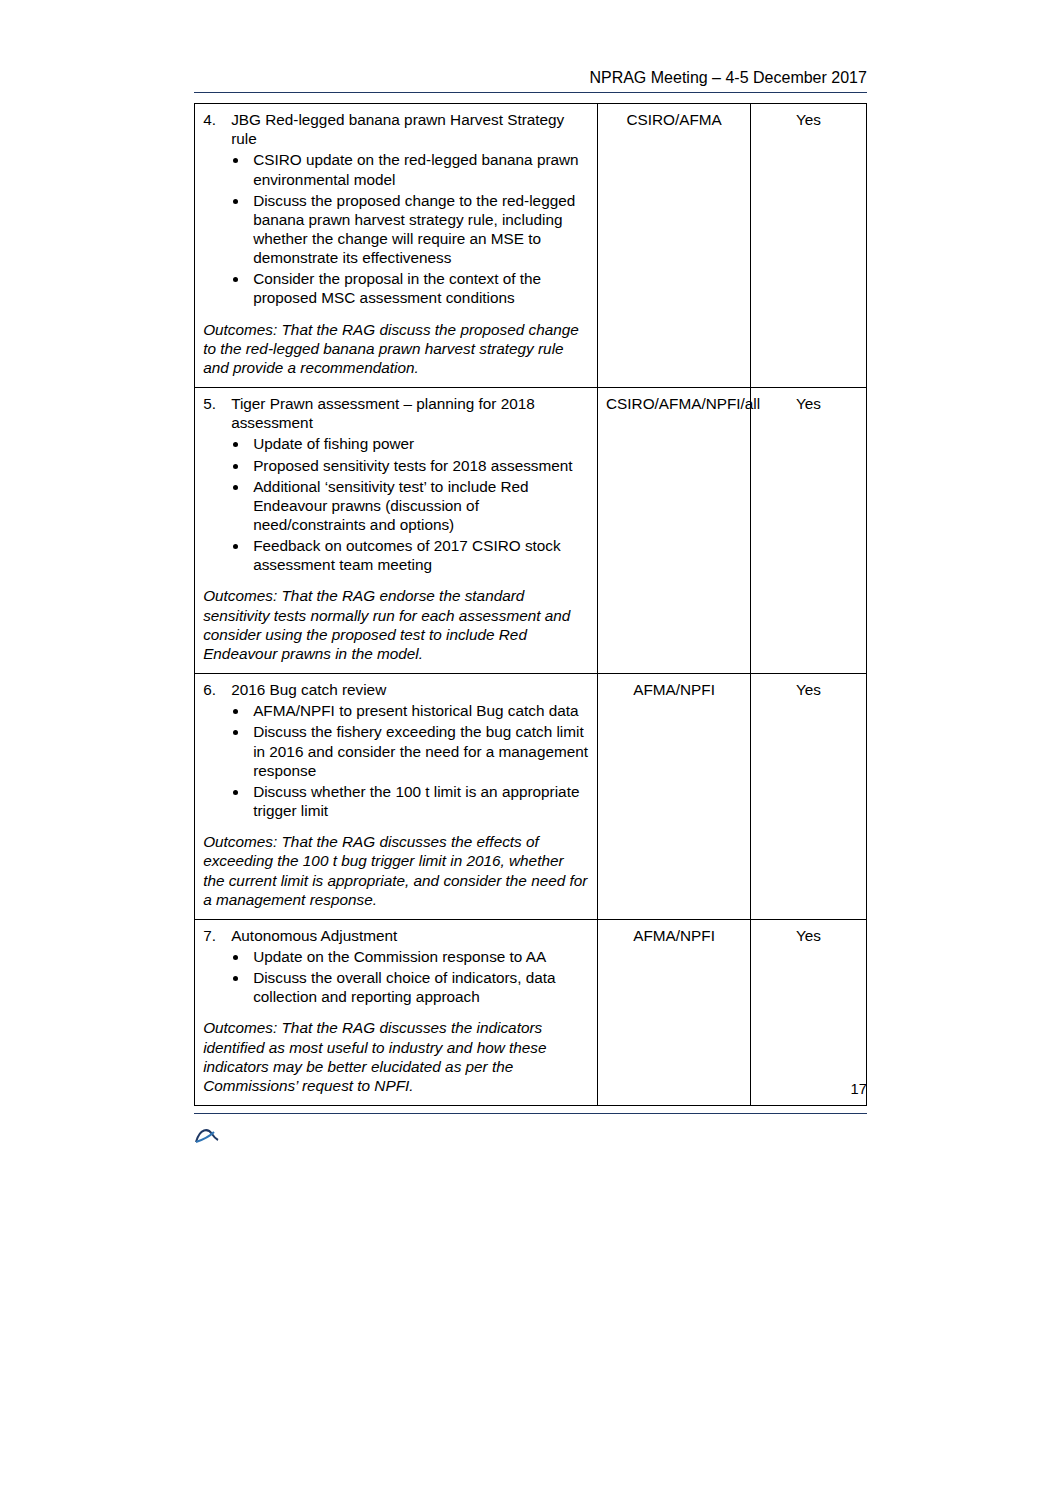NPRAG Meeting – 4-5 December 2017
| 4. JBG Red-legged banana prawn Harvest Strategy rule CSIRO update on the red-legged banana prawn environmental model Discuss the proposed change to the red-legged banana prawn harvest strategy rule, including whether the change will require an MSE to demonstrate its effectiveness Consider the proposal in the context of the proposed MSC assessment conditions Outcomes: That the RAG discuss the proposed change to the red-legged banana prawn harvest strategy rule and provide a recommendation. | CSIRO/AFMA | Yes |
| 5. Tiger Prawn assessment – planning for 2018 assessment Update of fishing power Proposed sensitivity tests for 2018 assessment Additional ‘sensitivity test’ to include Red Endeavour prawns (discussion of need/constraints and options) Feedback on outcomes of 2017 CSIRO stock assessment team meeting Outcomes: That the RAG endorse the standard sensitivity tests normally run for each assessment and consider using the proposed test to include Red Endeavour prawns in the model. | CSIRO/AFMA/NPFI/all | Yes |
| 6. 2016 Bug catch review AFMA/NPFI to present historical Bug catch data Discuss the fishery exceeding the bug catch limit in 2016 and consider the need for a management response Discuss whether the 100 t limit is an appropriate trigger limit Outcomes: That the RAG discusses the effects of exceeding the 100 t bug trigger limit in 2016, whether the current limit is appropriate, and consider the need for a management response. | AFMA/NPFI | Yes |
| 7. Autonomous Adjustment Update on the Commission response to AA Discuss the overall choice of indicators, data collection and reporting approach Outcomes: That the RAG discusses the indicators identified as most useful to industry and how these indicators may be better elucidated as per the Commissions’ request to NPFI. | AFMA/NPFI | Yes |
17